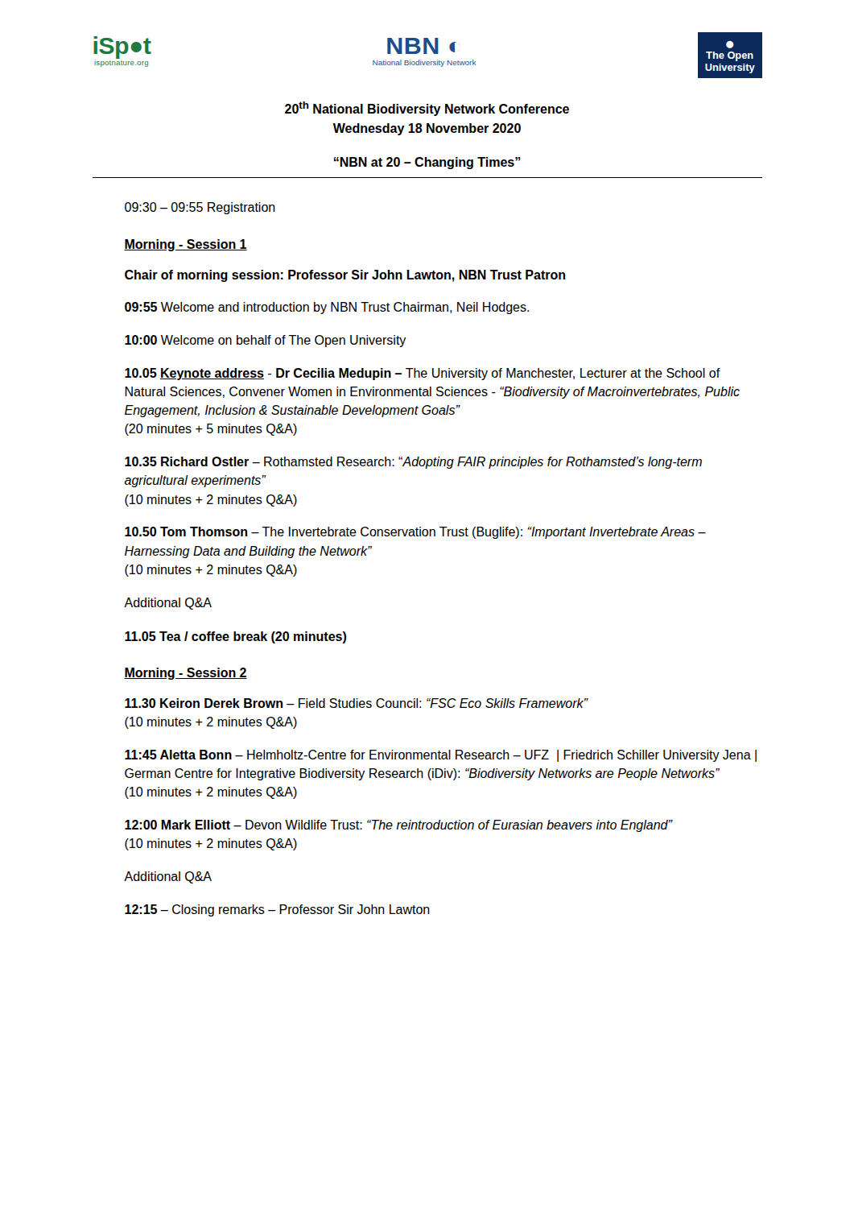iSp●t ispotnature.org
NBN ◐ National Biodiversity Network
● The Open
University
20th National Biodiversity Network Conference Wednesday 18 November 2020
“NBN at 20 – Changing Times”
09:30 – 09:55 Registration
Morning - Session 1
Chair of morning session: Professor Sir John Lawton, NBN Trust Patron
09:55 Welcome and introduction by NBN Trust Chairman, Neil Hodges.
10:00 Welcome on behalf of The Open University
10.05 Keynote address - Dr Cecilia Medupin – The University of Manchester, Lecturer at the School of Natural Sciences, Convener Women in Environmental Sciences - “Biodiversity of Macroinvertebrates, Public Engagement, Inclusion & Sustainable Development Goals”
(20 minutes + 5 minutes Q&A)
10.35 Richard Ostler – Rothamsted Research: “Adopting FAIR principles for Rothamsted’s long-term agricultural experiments”
(10 minutes + 2 minutes Q&A)
10.50 Tom Thomson – The Invertebrate Conservation Trust (Buglife): “Important Invertebrate Areas – Harnessing Data and Building the Network”
(10 minutes + 2 minutes Q&A)
Additional Q&A
11.05 Tea / coffee break (20 minutes)
Morning - Session 2
11.30 Keiron Derek Brown – Field Studies Council: “FSC Eco Skills Framework”
(10 minutes + 2 minutes Q&A)
11:45 Aletta Bonn – Helmholtz-Centre for Environmental Research – UFZ | Friedrich Schiller University Jena | German Centre for Integrative Biodiversity Research (iDiv): “Biodiversity Networks are People Networks”
(10 minutes + 2 minutes Q&A)
12:00 Mark Elliott – Devon Wildlife Trust: “The reintroduction of Eurasian beavers into England”
(10 minutes + 2 minutes Q&A)
Additional Q&A
12:15 – Closing remarks – Professor Sir John Lawton